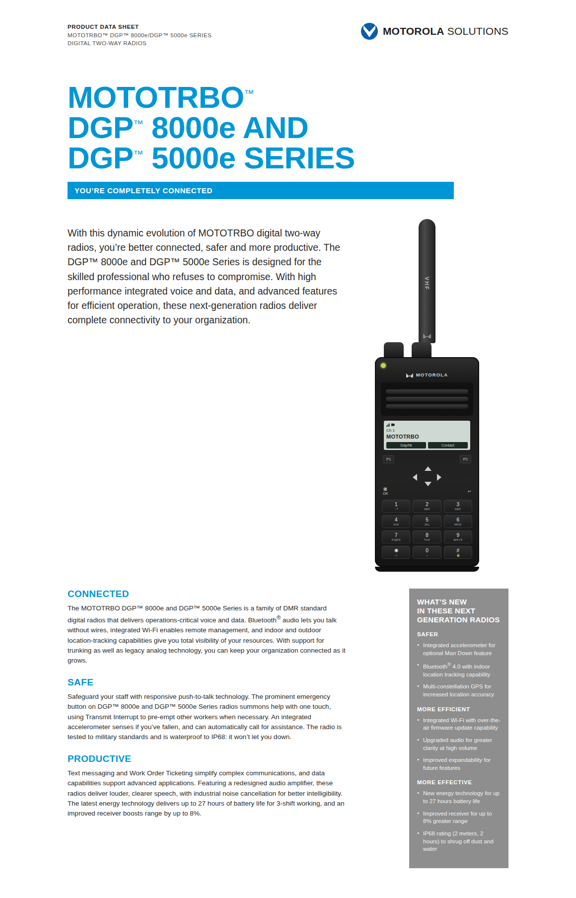PRODUCT DATA SHEET
MOTOTRBO™ DGP™ 8000e/DGP™ 5000e SERIES
DIGITAL TWO-WAY RADIOS
MOTOROLA SOLUTIONS
MOTOTRBO™
DGP™ 8000e AND
DGP™ 5000e SERIES
YOU’RE COMPLETELY CONNECTED
With this dynamic evolution of MOTOTRBO digital two-way radios, you’re better connected, safer and more productive. The DGP™ 8000e and DGP™ 5000e Series is designed for the skilled professional who refuses to compromise. With high performance integrated voice and data, and advanced features for efficient operation, these next-generation radios deliver complete connectivity to your organization.
VHF
MOTOROLA
Ch 1
MOTOTRBO
Day/Nt Contact
P1 P2
▦
OK ↩
1..?
2ABC
3DEF
4GHI
5JKL
6MNO
7PQRS
8TUV
9WXYZ
✱◁
0⌂
#🔒
CONNECTED
The MOTOTRBO DGP™ 8000e and DGP™ 5000e Series is a family of DMR standard digital radios that delivers operations-critical voice and data. Bluetooth® audio lets you talk without wires, integrated Wi-Fi enables remote management, and indoor and outdoor location-tracking capabilities give you total visibility of your resources. With support for trunking as well as legacy analog technology, you can keep your organization connected as it grows.
SAFE
Safeguard your staff with responsive push-to-talk technology. The prominent emergency button on DGP™ 8000e and DGP™ 5000e Series radios summons help with one touch, using Transmit Interrupt to pre-empt other workers when necessary. An integrated accelerometer senses if you’ve fallen, and can automatically call for assistance. The radio is tested to military standards and is waterproof to IP68: it won’t let you down.
PRODUCTIVE
Text messaging and Work Order Ticketing simplify complex communications, and data capabilities support advanced applications. Featuring a redesigned audio amplifier, these radios deliver louder, clearer speech, with industrial noise cancellation for better intelligibility. The latest energy technology delivers up to 27 hours of battery life for 3-shift working, and an improved receiver boosts range by up to 8%.
WHAT’S NEW
IN THESE NEXT
GENERATION RADIOS
SAFER
Integrated accelerometer for optional Man Down feature
Bluetooth® 4.0 with indoor location tracking capability
Multi-constellation GPS for increased location accuracy
MORE EFFICIENT
Integrated Wi-Fi with over-the-air firmware update capability
Upgraded audio for greater clarity at high volume
Improved expandability for future features
MORE EFFECTIVE
New energy technology for up to 27 hours battery life
Improved receiver for up to 8% greater range
IP68 rating (2 meters, 2 hours) to shrug off dust and water